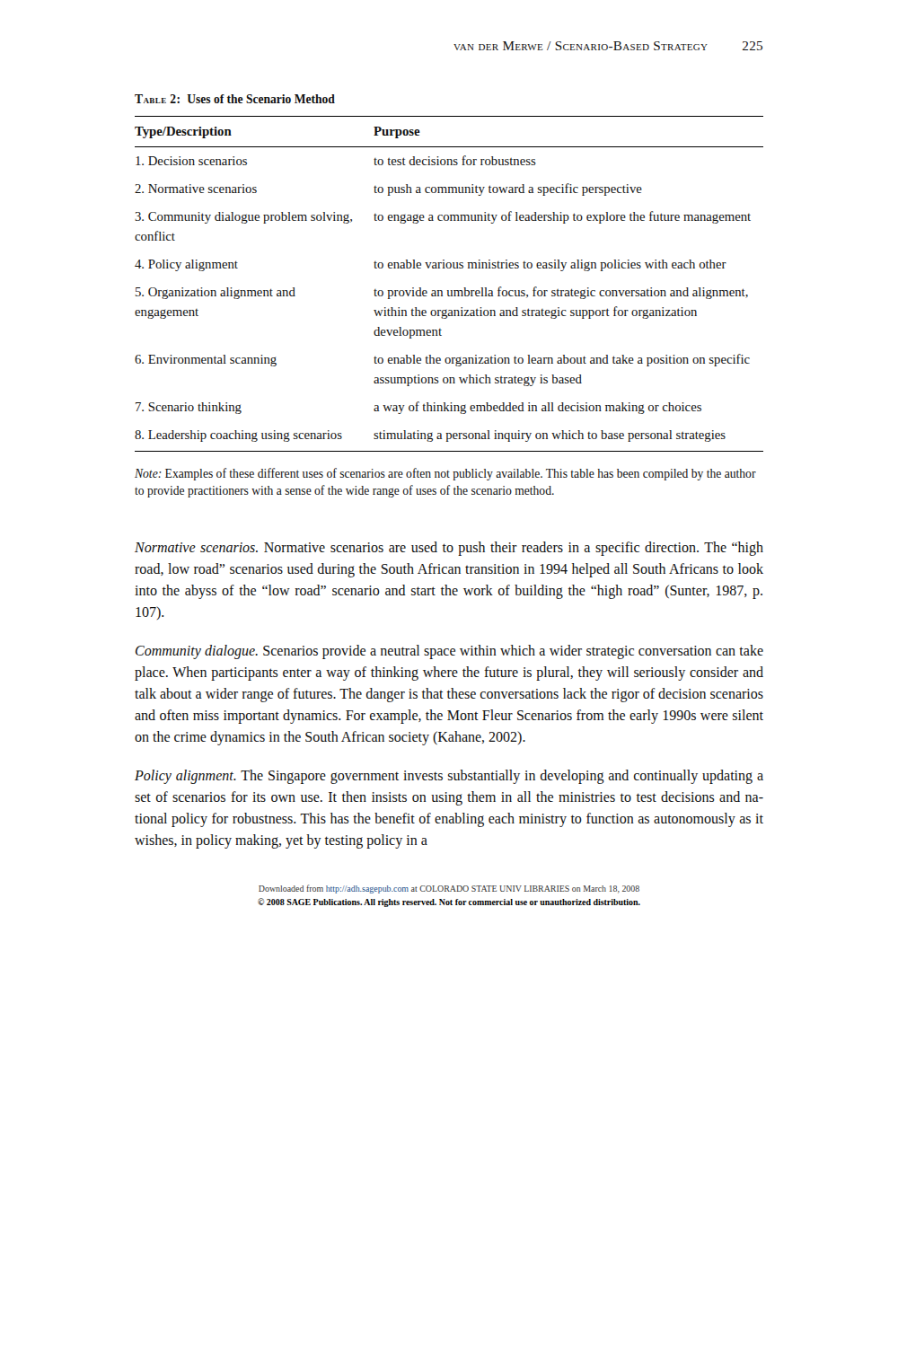van der Merwe / Scenario-Based Strategy 225
Table 2: Uses of the Scenario Method
| Type/Description | Purpose |
| --- | --- |
| 1. Decision scenarios | to test decisions for robustness |
| 2. Normative scenarios | to push a community toward a specific perspective |
| 3. Community dialogue problem solving, conflict | to engage a community of leadership to explore the future management |
| 4. Policy alignment | to enable various ministries to easily align policies with each other |
| 5. Organization alignment and engagement | to provide an umbrella focus, for strategic conversation and alignment, within the organization and strategic support for organization development |
| 6. Environmental scanning | to enable the organization to learn about and take a position on specific assumptions on which strategy is based |
| 7. Scenario thinking | a way of thinking embedded in all decision making or choices |
| 8. Leadership coaching using scenarios | stimulating a personal inquiry on which to base personal strategies |
Note: Examples of these different uses of scenarios are often not publicly available. This table has been compiled by the author to provide practitioners with a sense of the wide range of uses of the scenario method.
Normative scenarios. Normative scenarios are used to push their readers in a specific direction. The “high road, low road” scenarios used during the South African transition in 1994 helped all South Africans to look into the abyss of the “low road” scenario and start the work of building the “high road” (Sunter, 1987, p. 107).
Community dialogue. Scenarios provide a neutral space within which a wider strategic conversation can take place. When participants enter a way of thinking where the future is plural, they will seriously consider and talk about a wider range of futures. The danger is that these conversations lack the rigor of decision scenarios and often miss important dynamics. For example, the Mont Fleur Scenarios from the early 1990s were silent on the crime dynamics in the South African society (Kahane, 2002).
Policy alignment. The Singapore government invests substantially in developing and continually updating a set of scenarios for its own use. It then insists on using them in all the ministries to test decisions and national policy for robustness. This has the benefit of enabling each ministry to function as autonomously as it wishes, in policy making, yet by testing policy in a
Downloaded from http://adh.sagepub.com at COLORADO STATE UNIV LIBRARIES on March 18, 2008
© 2008 SAGE Publications. All rights reserved. Not for commercial use or unauthorized distribution.